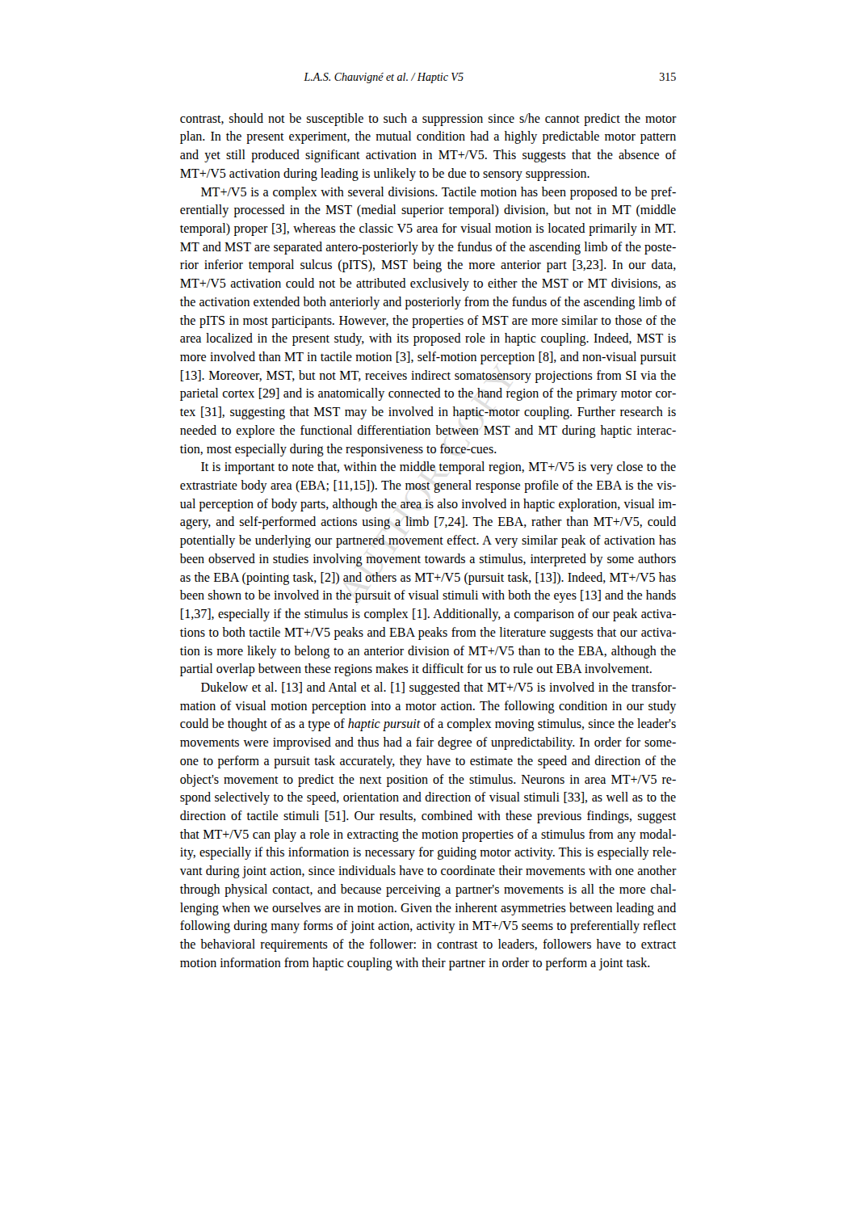AUTHOR COPY
L.A.S. Chauvigné et al. / Haptic V5 315
contrast, should not be susceptible to such a suppression since s/he cannot predict the motor plan. In the present experiment, the mutual condition had a highly predictable motor pattern and yet still produced significant activation in MT+/V5. This suggests that the absence of MT+/V5 activation during leading is unlikely to be due to sensory suppression.
MT+/V5 is a complex with several divisions. Tactile motion has been proposed to be preferentially processed in the MST (medial superior temporal) division, but not in MT (middle temporal) proper [3], whereas the classic V5 area for visual motion is located primarily in MT. MT and MST are separated antero-posteriorly by the fundus of the ascending limb of the posterior inferior temporal sulcus (pITS), MST being the more anterior part [3,23]. In our data, MT+/V5 activation could not be attributed exclusively to either the MST or MT divisions, as the activation extended both anteriorly and posteriorly from the fundus of the ascending limb of the pITS in most participants. However, the properties of MST are more similar to those of the area localized in the present study, with its proposed role in haptic coupling. Indeed, MST is more involved than MT in tactile motion [3], self-motion perception [8], and non-visual pursuit [13]. Moreover, MST, but not MT, receives indirect somatosensory projections from SI via the parietal cortex [29] and is anatomically connected to the hand region of the primary motor cortex [31], suggesting that MST may be involved in haptic-motor coupling. Further research is needed to explore the functional differentiation between MST and MT during haptic interaction, most especially during the responsiveness to force-cues.
It is important to note that, within the middle temporal region, MT+/V5 is very close to the extrastriate body area (EBA; [11,15]). The most general response profile of the EBA is the visual perception of body parts, although the area is also involved in haptic exploration, visual imagery, and self-performed actions using a limb [7,24]. The EBA, rather than MT+/V5, could potentially be underlying our partnered movement effect. A very similar peak of activation has been observed in studies involving movement towards a stimulus, interpreted by some authors as the EBA (pointing task, [2]) and others as MT+/V5 (pursuit task, [13]). Indeed, MT+/V5 has been shown to be involved in the pursuit of visual stimuli with both the eyes [13] and the hands [1,37], especially if the stimulus is complex [1]. Additionally, a comparison of our peak activations to both tactile MT+/V5 peaks and EBA peaks from the literature suggests that our activation is more likely to belong to an anterior division of MT+/V5 than to the EBA, although the partial overlap between these regions makes it difficult for us to rule out EBA involvement.
Dukelow et al. [13] and Antal et al. [1] suggested that MT+/V5 is involved in the transformation of visual motion perception into a motor action. The following condition in our study could be thought of as a type of haptic pursuit of a complex moving stimulus, since the leader's movements were improvised and thus had a fair degree of unpredictability. In order for someone to perform a pursuit task accurately, they have to estimate the speed and direction of the object's movement to predict the next position of the stimulus. Neurons in area MT+/V5 respond selectively to the speed, orientation and direction of visual stimuli [33], as well as to the direction of tactile stimuli [51]. Our results, combined with these previous findings, suggest that MT+/V5 can play a role in extracting the motion properties of a stimulus from any modality, especially if this information is necessary for guiding motor activity. This is especially relevant during joint action, since individuals have to coordinate their movements with one another through physical contact, and because perceiving a partner's movements is all the more challenging when we ourselves are in motion. Given the inherent asymmetries between leading and following during many forms of joint action, activity in MT+/V5 seems to preferentially reflect the behavioral requirements of the follower: in contrast to leaders, followers have to extract motion information from haptic coupling with their partner in order to perform a joint task.